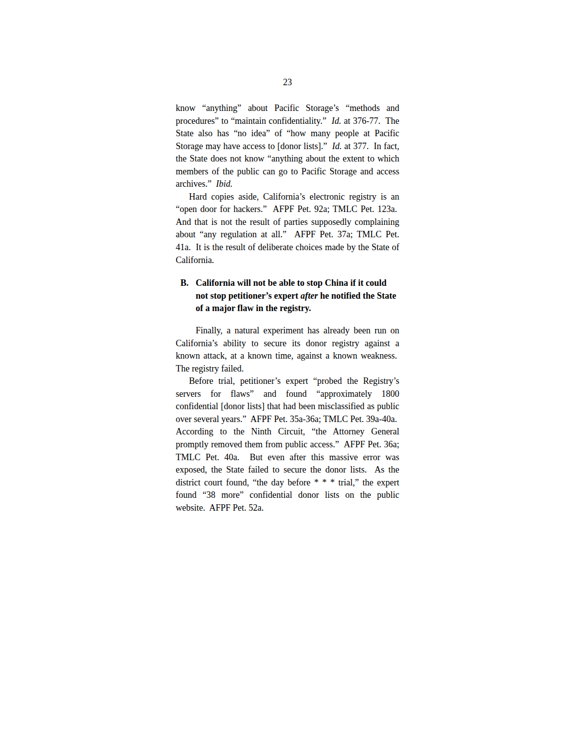23
know “anything” about Pacific Storage’s “methods and procedures” to “maintain confidentiality.” Id. at 376-77. The State also has “no idea” of “how many people at Pacific Storage may have access to [donor lists].” Id. at 377. In fact, the State does not know “anything about the extent to which members of the public can go to Pacific Storage and access archives.” Ibid.
Hard copies aside, California’s electronic registry is an “open door for hackers.” AFPF Pet. 92a; TMLC Pet. 123a. And that is not the result of parties supposedly complaining about “any regulation at all.” AFPF Pet. 37a; TMLC Pet. 41a. It is the result of deliberate choices made by the State of California.
B. California will not be able to stop China if it could not stop petitioner’s expert after he notified the State of a major flaw in the registry.
Finally, a natural experiment has already been run on California’s ability to secure its donor registry against a known attack, at a known time, against a known weakness. The registry failed.
Before trial, petitioner’s expert “probed the Registry’s servers for flaws” and found “approximately 1800 confidential [donor lists] that had been misclassified as public over several years.” AFPF Pet. 35a-36a; TMLC Pet. 39a-40a. According to the Ninth Circuit, “the Attorney General promptly removed them from public access.” AFPF Pet. 36a; TMLC Pet. 40a. But even after this massive error was exposed, the State failed to secure the donor lists. As the district court found, “the day before * * * trial,” the expert found “38 more” confidential donor lists on the public website. AFPF Pet. 52a.